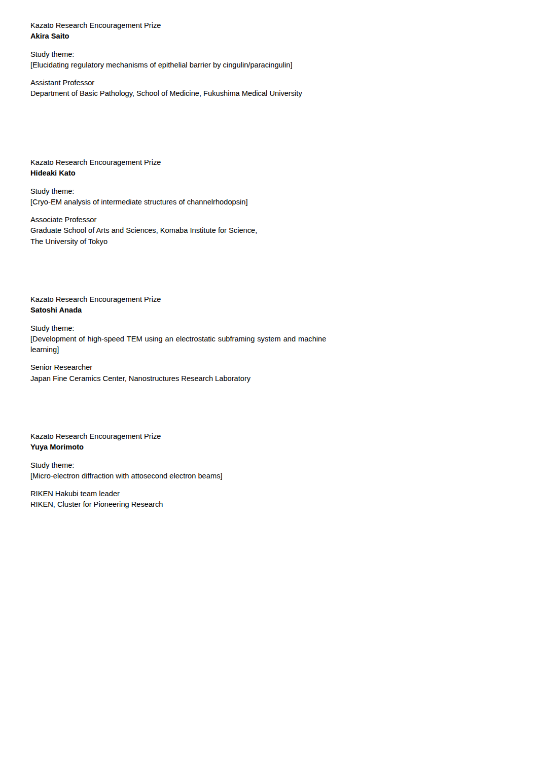Kazato Research Encouragement Prize
Akira Saito
Study theme:
[Elucidating regulatory mechanisms of epithelial barrier by cingulin/paracingulin]
Assistant Professor
Department of Basic Pathology, School of Medicine, Fukushima Medical University
Kazato Research Encouragement Prize
Hideaki Kato
Study theme:
[Cryo-EM analysis of intermediate structures of channelrhodopsin]
Associate Professor
Graduate School of Arts and Sciences, Komaba Institute for Science,
The University of Tokyo
Kazato Research Encouragement Prize
Satoshi Anada
Study theme:
[Development of high-speed TEM using an electrostatic subframing system and machine learning]
Senior Researcher
Japan Fine Ceramics Center, Nanostructures Research Laboratory
Kazato Research Encouragement Prize
Yuya Morimoto
Study theme:
[Micro-electron diffraction with attosecond electron beams]
RIKEN Hakubi team leader
RIKEN, Cluster for Pioneering Research